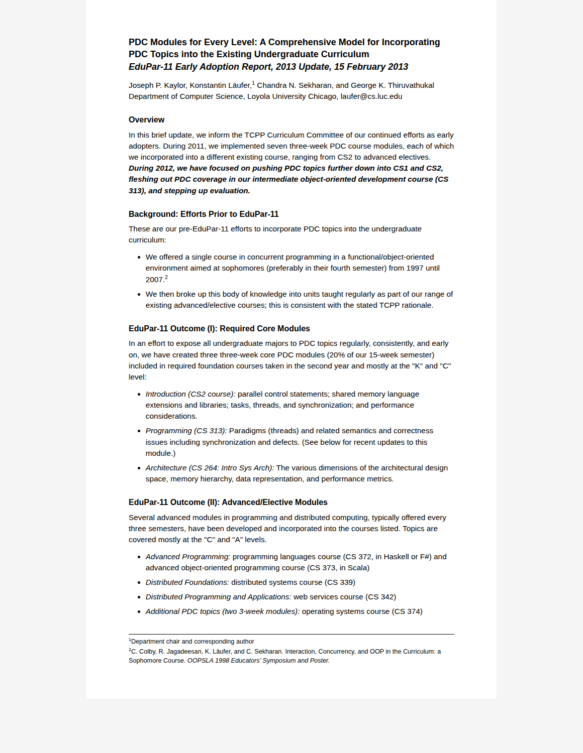PDC Modules for Every Level: A Comprehensive Model for Incorporating PDC Topics into the Existing Undergraduate Curriculum EduPar-11 Early Adoption Report, 2013 Update, 15 February 2013
Joseph P. Kaylor, Konstantin Läufer,1 Chandra N. Sekharan, and George K. Thiruvathukal
Department of Computer Science, Loyola University Chicago, laufer@cs.luc.edu
Overview
In this brief update, we inform the TCPP Curriculum Committee of our continued efforts as early adopters. During 2011, we implemented seven three-week PDC course modules, each of which we incorporated into a different existing course, ranging from CS2 to advanced electives. During 2012, we have focused on pushing PDC topics further down into CS1 and CS2, fleshing out PDC coverage in our intermediate object-oriented development course (CS 313), and stepping up evaluation.
Background: Efforts Prior to EduPar-11
These are our pre-EduPar-11 efforts to incorporate PDC topics into the undergraduate curriculum:
We offered a single course in concurrent programming in a functional/object-oriented environment aimed at sophomores (preferably in their fourth semester) from 1997 until 2007.2
We then broke up this body of knowledge into units taught regularly as part of our range of existing advanced/elective courses; this is consistent with the stated TCPP rationale.
EduPar-11 Outcome (I): Required Core Modules
In an effort to expose all undergraduate majors to PDC topics regularly, consistently, and early on, we have created three three-week core PDC modules (20% of our 15-week semester) included in required foundation courses taken in the second year and mostly at the "K" and "C" level:
Introduction (CS2 course): parallel control statements; shared memory language extensions and libraries; tasks, threads, and synchronization; and performance considerations.
Programming (CS 313): Paradigms (threads) and related semantics and correctness issues including synchronization and defects. (See below for recent updates to this module.)
Architecture (CS 264: Intro Sys Arch): The various dimensions of the architectural design space, memory hierarchy, data representation, and performance metrics.
EduPar-11 Outcome (II): Advanced/Elective Modules
Several advanced modules in programming and distributed computing, typically offered every three semesters, have been developed and incorporated into the courses listed. Topics are covered mostly at the "C" and "A" levels.
Advanced Programming: programming languages course (CS 372, in Haskell or F#) and advanced object-oriented programming course (CS 373, in Scala)
Distributed Foundations: distributed systems course (CS 339)
Distributed Programming and Applications: web services course (CS 342)
Additional PDC topics (two 3-week modules): operating systems course (CS 374)
1Department chair and corresponding author
2C. Colby, R. Jagadeesan, K. Läufer, and C. Sekharan. Interaction, Concurrency, and OOP in the Curriculum: a Sophomore Course. OOPSLA 1998 Educators' Symposium and Poster.